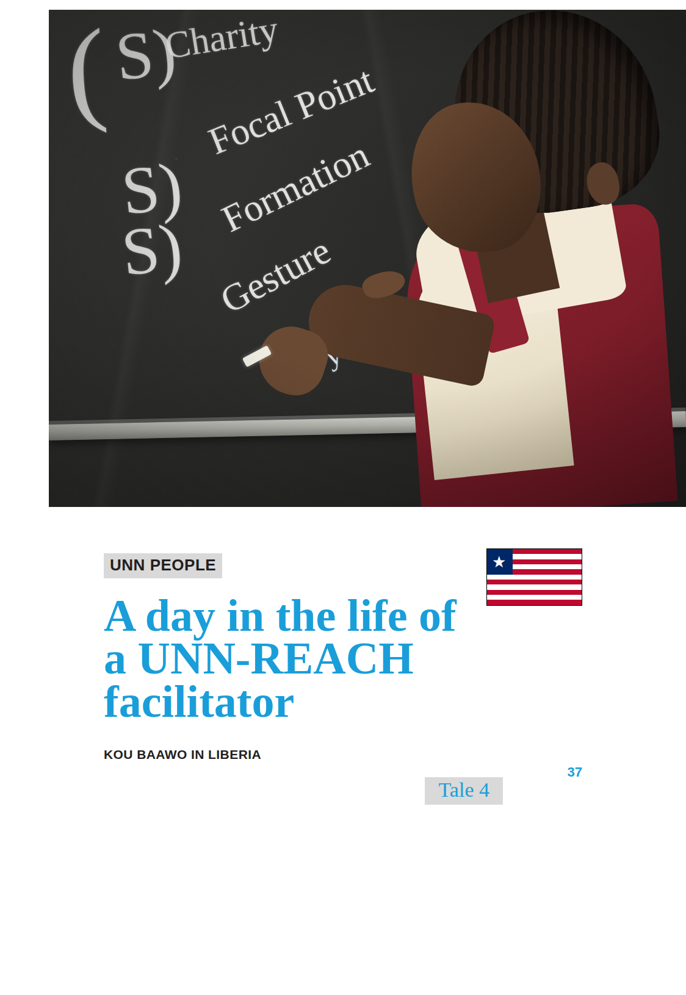( S) S) S) Charity Focal Point Formation Gesture y
UNN PEOPLE
A day in the life of
a UNN-REACH
facilitator
KOU BAAWO IN LIBERIA
Tale 4
37